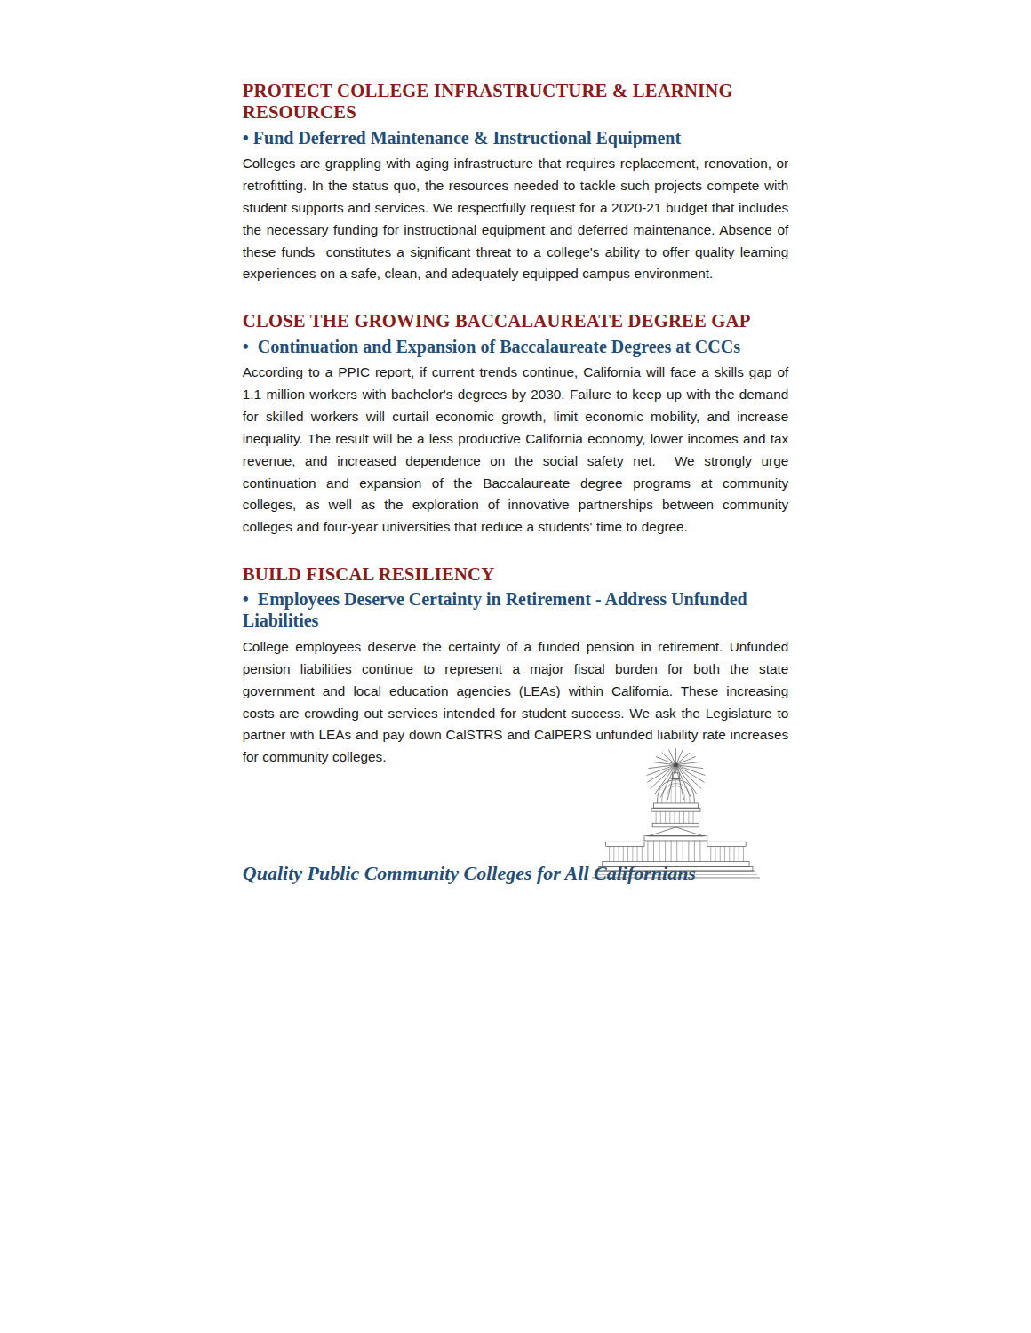PROTECT COLLEGE INFRASTRUCTURE & LEARNING RESOURCES
• Fund Deferred Maintenance & Instructional Equipment
Colleges are grappling with aging infrastructure that requires replacement, renovation, or retrofitting. In the status quo, the resources needed to tackle such projects compete with student supports and services. We respectfully request for a 2020-21 budget that includes the necessary funding for instructional equipment and deferred maintenance. Absence of these funds constitutes a significant threat to a college's ability to offer quality learning experiences on a safe, clean, and adequately equipped campus environment.
CLOSE THE GROWING BACCALAUREATE DEGREE GAP
• Continuation and Expansion of Baccalaureate Degrees at CCCs
According to a PPIC report, if current trends continue, California will face a skills gap of 1.1 million workers with bachelor's degrees by 2030. Failure to keep up with the demand for skilled workers will curtail economic growth, limit economic mobility, and increase inequality. The result will be a less productive California economy, lower incomes and tax revenue, and increased dependence on the social safety net. We strongly urge continuation and expansion of the Baccalaureate degree programs at community colleges, as well as the exploration of innovative partnerships between community colleges and four-year universities that reduce a students' time to degree.
BUILD FISCAL RESILIENCY
• Employees Deserve Certainty in Retirement - Address Unfunded Liabilities
College employees deserve the certainty of a funded pension in retirement. Unfunded pension liabilities continue to represent a major fiscal burden for both the state government and local education agencies (LEAs) within California. These increasing costs are crowding out services intended for student success. We ask the Legislature to partner with LEAs and pay down CalSTRS and CalPERS unfunded liability rate increases for community colleges.
Quality Public Community Colleges for All Californians